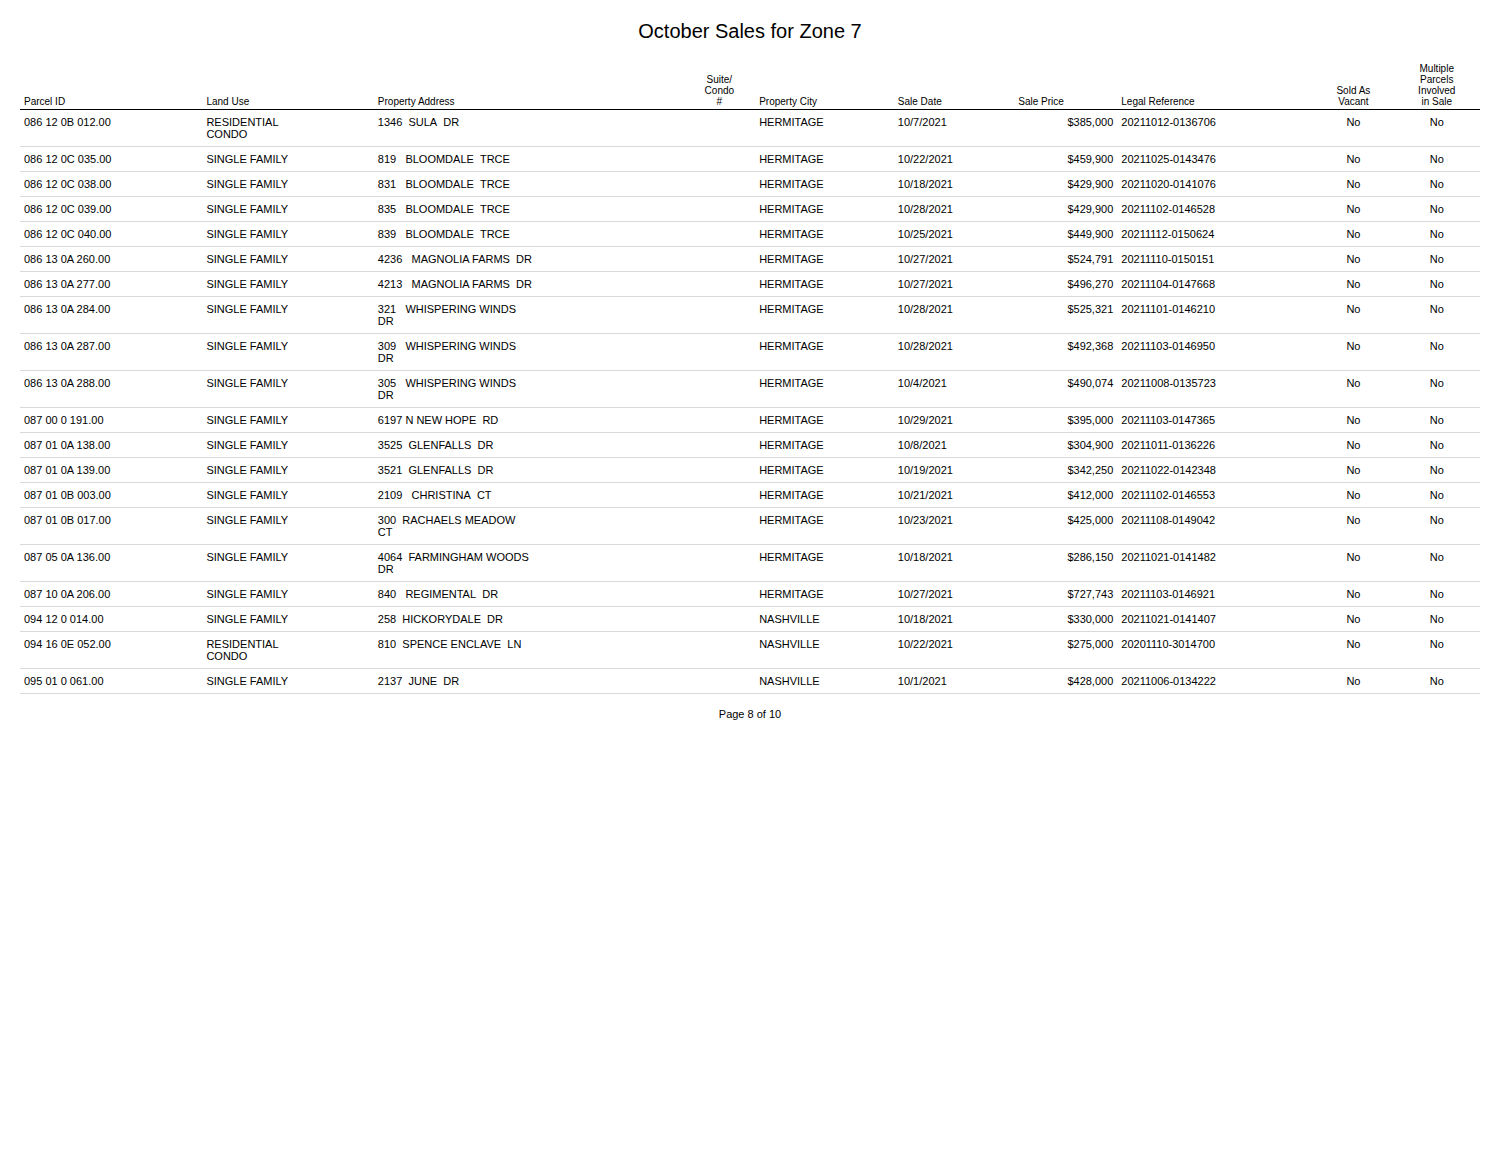October Sales for Zone 7
| Parcel ID | Land Use | Property Address | Suite/ Condo # | Property City | Sale Date | Sale Price | Legal Reference | Sold As Vacant | Multiple Parcels Involved in Sale |
| --- | --- | --- | --- | --- | --- | --- | --- | --- | --- |
| 086 12 0B 012.00 | RESIDENTIAL CONDO | 1346 SULA DR | | HERMITAGE | 10/7/2021 | $385,000 | 20211012-0136706 | No | No |
| 086 12 0C 035.00 | SINGLE FAMILY | 819 BLOOMDALE TRCE | | HERMITAGE | 10/22/2021 | $459,900 | 20211025-0143476 | No | No |
| 086 12 0C 038.00 | SINGLE FAMILY | 831 BLOOMDALE TRCE | | HERMITAGE | 10/18/2021 | $429,900 | 20211020-0141076 | No | No |
| 086 12 0C 039.00 | SINGLE FAMILY | 835 BLOOMDALE TRCE | | HERMITAGE | 10/28/2021 | $429,900 | 20211102-0146528 | No | No |
| 086 12 0C 040.00 | SINGLE FAMILY | 839 BLOOMDALE TRCE | | HERMITAGE | 10/25/2021 | $449,900 | 20211112-0150624 | No | No |
| 086 13 0A 260.00 | SINGLE FAMILY | 4236 MAGNOLIA FARMS DR | | HERMITAGE | 10/27/2021 | $524,791 | 20211110-0150151 | No | No |
| 086 13 0A 277.00 | SINGLE FAMILY | 4213 MAGNOLIA FARMS DR | | HERMITAGE | 10/27/2021 | $496,270 | 20211104-0147668 | No | No |
| 086 13 0A 284.00 | SINGLE FAMILY | 321 WHISPERING WINDS DR | | HERMITAGE | 10/28/2021 | $525,321 | 20211101-0146210 | No | No |
| 086 13 0A 287.00 | SINGLE FAMILY | 309 WHISPERING WINDS DR | | HERMITAGE | 10/28/2021 | $492,368 | 20211103-0146950 | No | No |
| 086 13 0A 288.00 | SINGLE FAMILY | 305 WHISPERING WINDS DR | | HERMITAGE | 10/4/2021 | $490,074 | 20211008-0135723 | No | No |
| 087 00 0 191.00 | SINGLE FAMILY | 6197 N NEW HOPE RD | | HERMITAGE | 10/29/2021 | $395,000 | 20211103-0147365 | No | No |
| 087 01 0A 138.00 | SINGLE FAMILY | 3525 GLENFALLS DR | | HERMITAGE | 10/8/2021 | $304,900 | 20211011-0136226 | No | No |
| 087 01 0A 139.00 | SINGLE FAMILY | 3521 GLENFALLS DR | | HERMITAGE | 10/19/2021 | $342,250 | 20211022-0142348 | No | No |
| 087 01 0B 003.00 | SINGLE FAMILY | 2109 CHRISTINA CT | | HERMITAGE | 10/21/2021 | $412,000 | 20211102-0146553 | No | No |
| 087 01 0B 017.00 | SINGLE FAMILY | 300 RACHAELS MEADOW CT | | HERMITAGE | 10/23/2021 | $425,000 | 20211108-0149042 | No | No |
| 087 05 0A 136.00 | SINGLE FAMILY | 4064 FARMINGHAM WOODS DR | | HERMITAGE | 10/18/2021 | $286,150 | 20211021-0141482 | No | No |
| 087 10 0A 206.00 | SINGLE FAMILY | 840 REGIMENTAL DR | | HERMITAGE | 10/27/2021 | $727,743 | 20211103-0146921 | No | No |
| 094 12 0 014.00 | SINGLE FAMILY | 258 HICKORYDALE DR | | NASHVILLE | 10/18/2021 | $330,000 | 20211021-0141407 | No | No |
| 094 16 0E 052.00 | RESIDENTIAL CONDO | 810 SPENCE ENCLAVE LN | | NASHVILLE | 10/22/2021 | $275,000 | 20201110-3014700 | No | No |
| 095 01 0 061.00 | SINGLE FAMILY | 2137 JUNE DR | | NASHVILLE | 10/1/2021 | $428,000 | 20211006-0134222 | No | No |
| Page 8 of 10 |